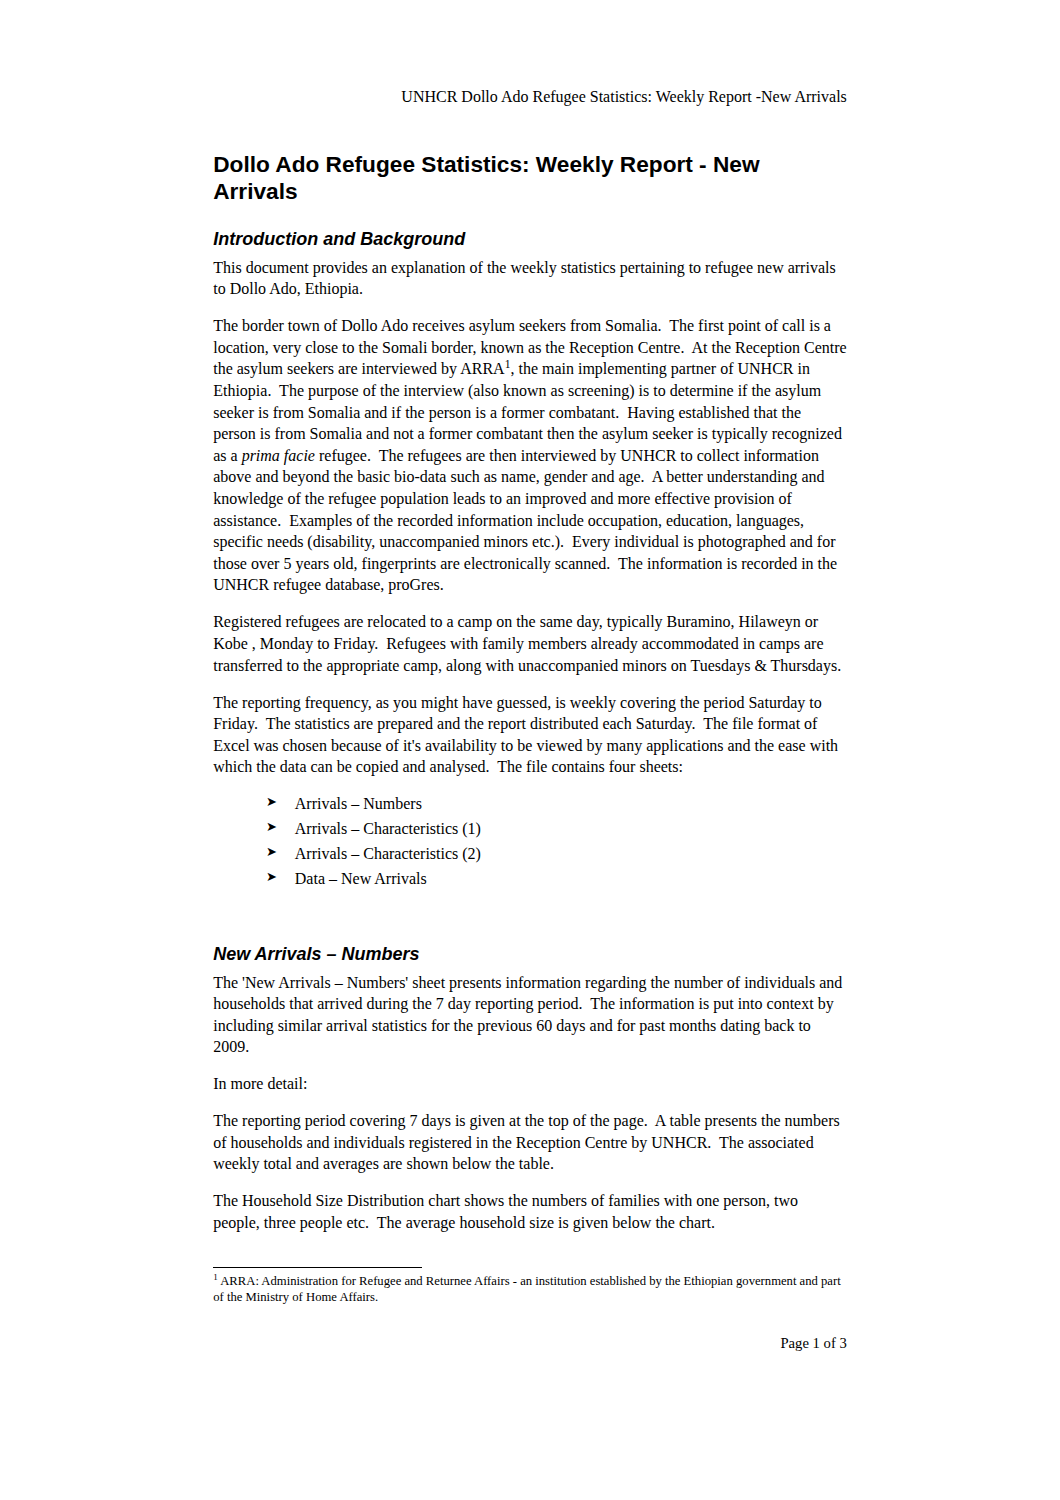UNHCR Dollo Ado Refugee Statistics: Weekly Report -New Arrivals
Dollo Ado Refugee Statistics: Weekly Report - New Arrivals
Introduction and Background
This document provides an explanation of the weekly statistics pertaining to refugee new arrivals to Dollo Ado, Ethiopia.
The border town of Dollo Ado receives asylum seekers from Somalia. The first point of call is a location, very close to the Somali border, known as the Reception Centre. At the Reception Centre the asylum seekers are interviewed by ARRA1, the main implementing partner of UNHCR in Ethiopia. The purpose of the interview (also known as screening) is to determine if the asylum seeker is from Somalia and if the person is a former combatant. Having established that the person is from Somalia and not a former combatant then the asylum seeker is typically recognized as a prima facie refugee. The refugees are then interviewed by UNHCR to collect information above and beyond the basic bio-data such as name, gender and age. A better understanding and knowledge of the refugee population leads to an improved and more effective provision of assistance. Examples of the recorded information include occupation, education, languages, specific needs (disability, unaccompanied minors etc.). Every individual is photographed and for those over 5 years old, fingerprints are electronically scanned. The information is recorded in the UNHCR refugee database, proGres.
Registered refugees are relocated to a camp on the same day, typically Buramino, Hilaweyn or Kobe , Monday to Friday. Refugees with family members already accommodated in camps are transferred to the appropriate camp, along with unaccompanied minors on Tuesdays & Thursdays.
The reporting frequency, as you might have guessed, is weekly covering the period Saturday to Friday. The statistics are prepared and the report distributed each Saturday. The file format of Excel was chosen because of it's availability to be viewed by many applications and the ease with which the data can be copied and analysed. The file contains four sheets:
Arrivals – Numbers
Arrivals – Characteristics (1)
Arrivals – Characteristics (2)
Data – New Arrivals
New Arrivals – Numbers
The 'New Arrivals – Numbers' sheet presents information regarding the number of individuals and households that arrived during the 7 day reporting period. The information is put into context by including similar arrival statistics for the previous 60 days and for past months dating back to 2009.
In more detail:
The reporting period covering 7 days is given at the top of the page. A table presents the numbers of households and individuals registered in the Reception Centre by UNHCR. The associated weekly total and averages are shown below the table.
The Household Size Distribution chart shows the numbers of families with one person, two people, three people etc. The average household size is given below the chart.
1 ARRA: Administration for Refugee and Returnee Affairs - an institution established by the Ethiopian government and part of the Ministry of Home Affairs.
Page 1 of 3